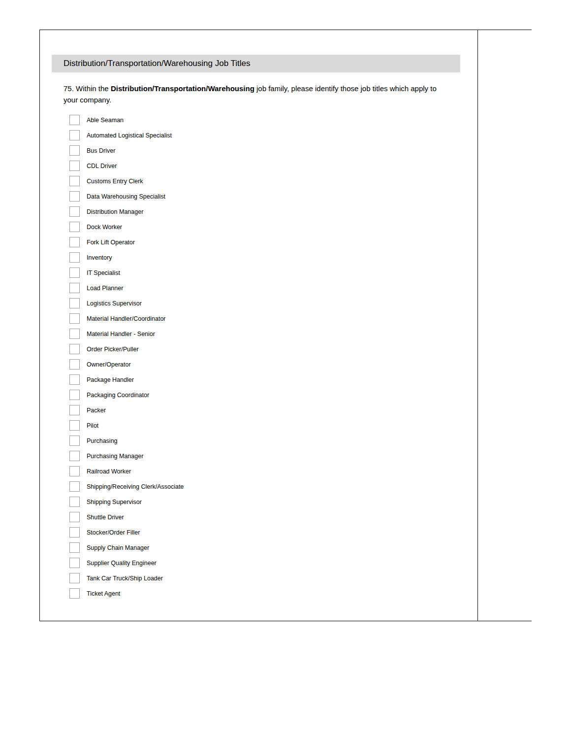Distribution/Transportation/Warehousing Job Titles
75. Within the Distribution/Transportation/Warehousing job family, please identify those job titles which apply to your company.
Able Seaman
Automated Logistical Specialist
Bus Driver
CDL Driver
Customs Entry Clerk
Data Warehousing Specialist
Distribution Manager
Dock Worker
Fork Lift Operator
Inventory
IT Specialist
Load Planner
Logistics Supervisor
Material Handler/Coordinator
Material Handler - Senior
Order Picker/Puller
Owner/Operator
Package Handler
Packaging Coordinator
Packer
Pilot
Purchasing
Purchasing Manager
Railroad Worker
Shipping/Receiving Clerk/Associate
Shipping Supervisor
Shuttle Driver
Stocker/Order Filler
Supply Chain Manager
Supplier Quality Engineer
Tank Car Truck/Ship Loader
Ticket Agent